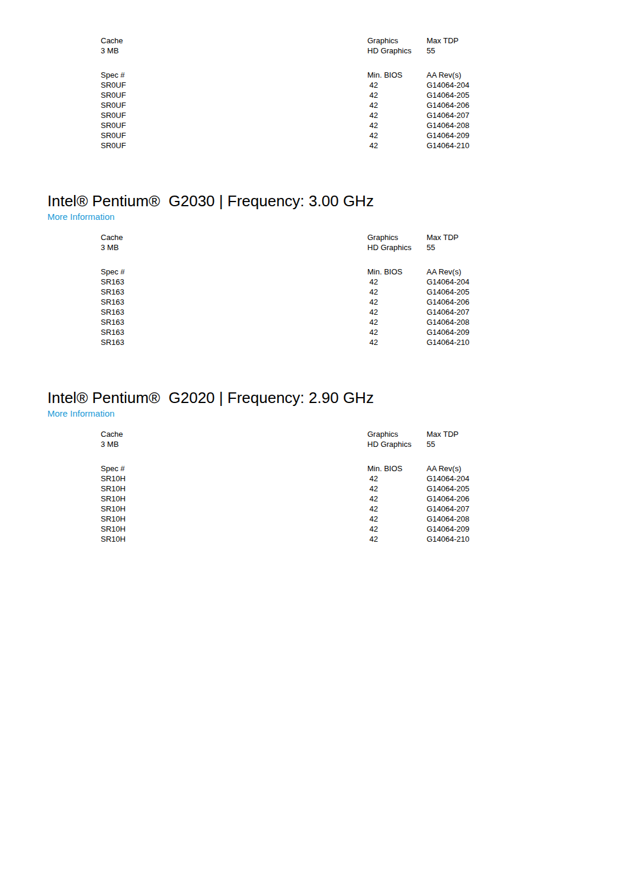| Cache | Graphics | Max TDP |
| 3 MB | HD Graphics | 55 |
| Spec # | Min. BIOS | AA Rev(s) |
| SR0UF | 42 | G14064-204 |
| SR0UF | 42 | G14064-205 |
| SR0UF | 42 | G14064-206 |
| SR0UF | 42 | G14064-207 |
| SR0UF | 42 | G14064-208 |
| SR0UF | 42 | G14064-209 |
| SR0UF | 42 | G14064-210 |
Intel® Pentium® G2030 | Frequency: 3.00 GHz
More Information
| Cache | Graphics | Max TDP |
| 3 MB | HD Graphics | 55 |
| Spec # | Min. BIOS | AA Rev(s) |
| SR163 | 42 | G14064-204 |
| SR163 | 42 | G14064-205 |
| SR163 | 42 | G14064-206 |
| SR163 | 42 | G14064-207 |
| SR163 | 42 | G14064-208 |
| SR163 | 42 | G14064-209 |
| SR163 | 42 | G14064-210 |
Intel® Pentium® G2020 | Frequency: 2.90 GHz
More Information
| Cache | Graphics | Max TDP |
| 3 MB | HD Graphics | 55 |
| Spec # | Min. BIOS | AA Rev(s) |
| SR10H | 42 | G14064-204 |
| SR10H | 42 | G14064-205 |
| SR10H | 42 | G14064-206 |
| SR10H | 42 | G14064-207 |
| SR10H | 42 | G14064-208 |
| SR10H | 42 | G14064-209 |
| SR10H | 42 | G14064-210 |